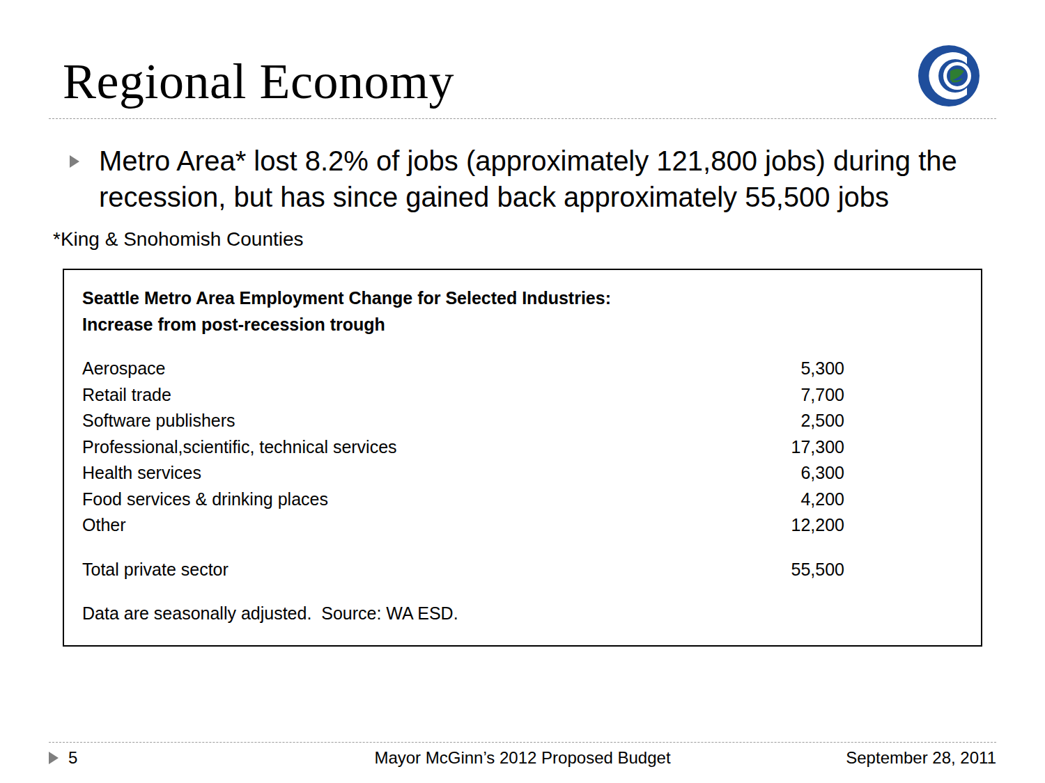Regional Economy
Metro Area* lost 8.2% of jobs (approximately 121,800 jobs) during the recession, but has since gained back approximately 55,500 jobs
*King & Snohomish Counties
Seattle Metro Area Employment Change for Selected Industries:
Increase from post-recession trough
| Aerospace | 5,300 |
| Retail trade | 7,700 |
| Software publishers | 2,500 |
| Professional,scientific, technical services | 17,300 |
| Health services | 6,300 |
| Food services & drinking places | 4,200 |
| Other | 12,200 |
| Total private sector | 55,500 |
Data are seasonally adjusted. Source: WA ESD.
5
Mayor McGinn’s 2012 Proposed Budget
September 28, 2011